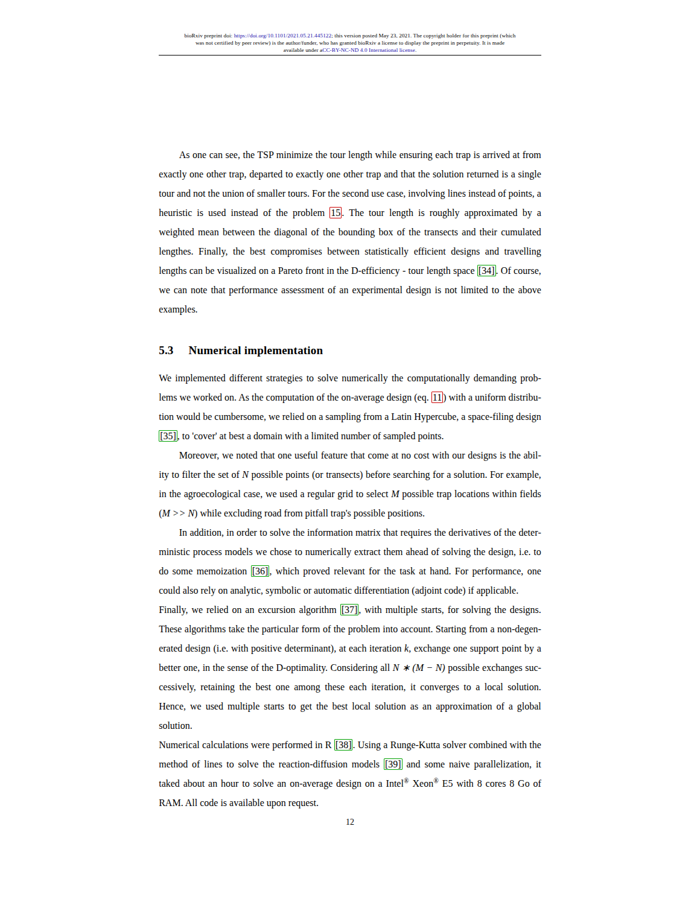bioRxiv preprint doi: https://doi.org/10.1101/2021.05.21.445122; this version posted May 23, 2021. The copyright holder for this preprint (which
was not certified by peer review) is the author/funder, who has granted bioRxiv a license to display the preprint in perpetuity. It is made
available under aCC-BY-NC-ND 4.0 International license.
As one can see, the TSP minimize the tour length while ensuring each trap is arrived at from exactly one other trap, departed to exactly one other trap and that the solution returned is a single tour and not the union of smaller tours. For the second use case, involving lines instead of points, a heuristic is used instead of the problem 15. The tour length is roughly approximated by a weighted mean between the diagonal of the bounding box of the transects and their cumulated lengthes. Finally, the best compromises between statistically efficient designs and travelling lengths can be visualized on a Pareto front in the D-efficiency - tour length space [34]. Of course, we can note that performance assessment of an experimental design is not limited to the above examples.
5.3 Numerical implementation
We implemented different strategies to solve numerically the computationally demanding problems we worked on. As the computation of the on-average design (eq. 11) with a uniform distribution would be cumbersome, we relied on a sampling from a Latin Hypercube, a space-filing design [35], to 'cover' at best a domain with a limited number of sampled points.
Moreover, we noted that one useful feature that come at no cost with our designs is the ability to filter the set of N possible points (or transects) before searching for a solution. For example, in the agroecological case, we used a regular grid to select M possible trap locations within fields (M >> N) while excluding road from pitfall trap's possible positions.
In addition, in order to solve the information matrix that requires the derivatives of the deterministic process models we chose to numerically extract them ahead of solving the design, i.e. to do some memoization [36], which proved relevant for the task at hand. For performance, one could also rely on analytic, symbolic or automatic differentiation (adjoint code) if applicable.
Finally, we relied on an excursion algorithm [37], with multiple starts, for solving the designs. These algorithms take the particular form of the problem into account. Starting from a non-degenerated design (i.e. with positive determinant), at each iteration k, exchange one support point by a better one, in the sense of the D-optimality. Considering all N ∗ (M − N) possible exchanges successively, retaining the best one among these each iteration, it converges to a local solution. Hence, we used multiple starts to get the best local solution as an approximation of a global solution.
Numerical calculations were performed in R [38]. Using a Runge-Kutta solver combined with the method of lines to solve the reaction-diffusion models [39] and some naive parallelization, it taked about an hour to solve an on-average design on a Intel® Xeon® E5 with 8 cores 8 Go of RAM. All code is available upon request.
12